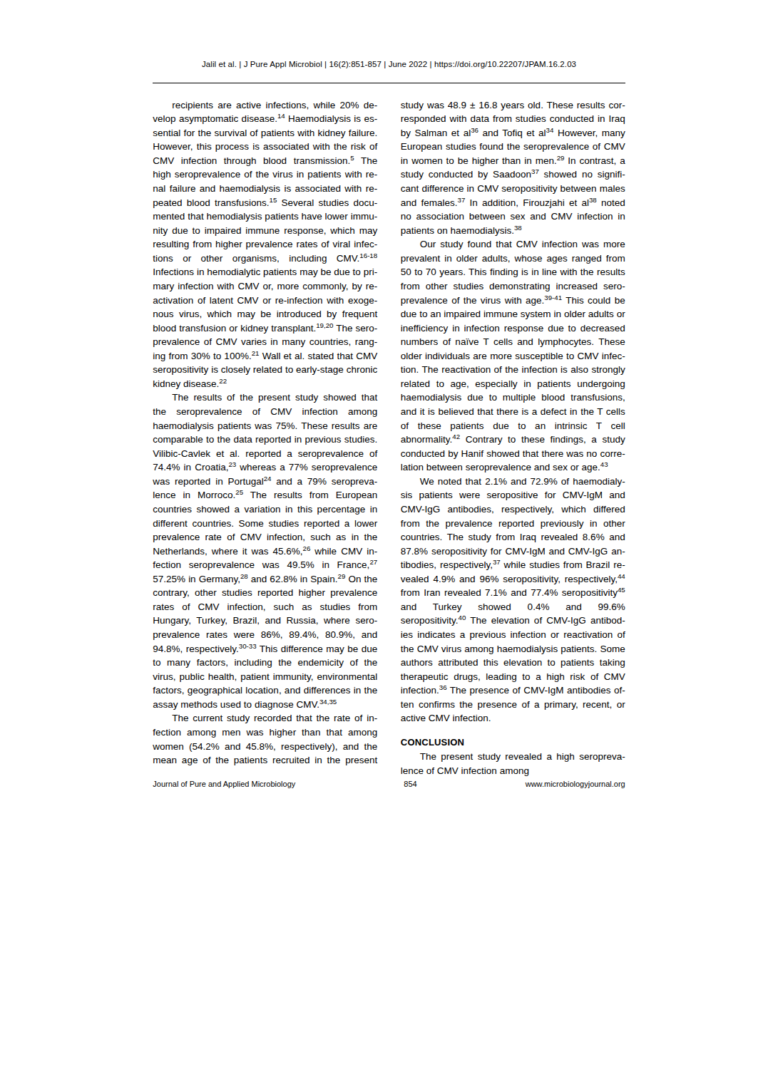Jalil et al. | J Pure Appl Microbiol | 16(2):851-857 | June 2022 | https://doi.org/10.22207/JPAM.16.2.03
recipients are active infections, while 20% develop asymptomatic disease.14 Haemodialysis is essential for the survival of patients with kidney failure. However, this process is associated with the risk of CMV infection through blood transmission.5 The high seroprevalence of the virus in patients with renal failure and haemodialysis is associated with repeated blood transfusions.15 Several studies documented that hemodialysis patients have lower immunity due to impaired immune response, which may resulting from higher prevalence rates of viral infections or other organisms, including CMV.16-18 Infections in hemodialytic patients may be due to primary infection with CMV or, more commonly, by reactivation of latent CMV or re-infection with exogenous virus, which may be introduced by frequent blood transfusion or kidney transplant.19,20 The seroprevalence of CMV varies in many countries, ranging from 30% to 100%.21 Wall et al. stated that CMV seropositivity is closely related to early-stage chronic kidney disease.22
The results of the present study showed that the seroprevalence of CMV infection among haemodialysis patients was 75%. These results are comparable to the data reported in previous studies. Vilibic-Cavlek et al. reported a seroprevalence of 74.4% in Croatia,23 whereas a 77% seroprevalence was reported in Portugal24 and a 79% seroprevalence in Morroco.25 The results from European countries showed a variation in this percentage in different countries. Some studies reported a lower prevalence rate of CMV infection, such as in the Netherlands, where it was 45.6%,26 while CMV infection seroprevalence was 49.5% in France,27 57.25% in Germany,28 and 62.8% in Spain.29 On the contrary, other studies reported higher prevalence rates of CMV infection, such as studies from Hungary, Turkey, Brazil, and Russia, where seroprevalence rates were 86%, 89.4%, 80.9%, and 94.8%, respectively.30-33 This difference may be due to many factors, including the endemicity of the virus, public health, patient immunity, environmental factors, geographical location, and differences in the assay methods used to diagnose CMV.34,35
The current study recorded that the rate of infection among men was higher than that among women (54.2% and 45.8%, respectively), and the mean age of the patients recruited in the present study was 48.9 ± 16.8 years old. These results corresponded with data from studies conducted in Iraq by Salman et al36 and Tofiq et al34 However, many European studies found the seroprevalence of CMV in women to be higher than in men.29 In contrast, a study conducted by Saadoon37 showed no significant difference in CMV seropositivity between males and females.37 In addition, Firouzjahi et al38 noted no association between sex and CMV infection in patients on haemodialysis.38
Our study found that CMV infection was more prevalent in older adults, whose ages ranged from 50 to 70 years. This finding is in line with the results from other studies demonstrating increased seroprevalence of the virus with age.39-41 This could be due to an impaired immune system in older adults or inefficiency in infection response due to decreased numbers of naïve T cells and lymphocytes. These older individuals are more susceptible to CMV infection. The reactivation of the infection is also strongly related to age, especially in patients undergoing haemodialysis due to multiple blood transfusions, and it is believed that there is a defect in the T cells of these patients due to an intrinsic T cell abnormality.42 Contrary to these findings, a study conducted by Hanif showed that there was no correlation between seroprevalence and sex or age.43
We noted that 2.1% and 72.9% of haemodialysis patients were seropositive for CMV-IgM and CMV-IgG antibodies, respectively, which differed from the prevalence reported previously in other countries. The study from Iraq revealed 8.6% and 87.8% seropositivity for CMV-IgM and CMV-IgG antibodies, respectively,37 while studies from Brazil revealed 4.9% and 96% seropositivity, respectively,44 from Iran revealed 7.1% and 77.4% seropositivity45 and Turkey showed 0.4% and 99.6% seropositivity.40 The elevation of CMV-IgG antibodies indicates a previous infection or reactivation of the CMV virus among haemodialysis patients. Some authors attributed this elevation to patients taking therapeutic drugs, leading to a high risk of CMV infection.36 The presence of CMV-IgM antibodies often confirms the presence of a primary, recent, or active CMV infection.
Conclusion
The present study revealed a high seroprevalence of CMV infection among
Journal of Pure and Applied Microbiology
854
www.microbiologyjournal.org